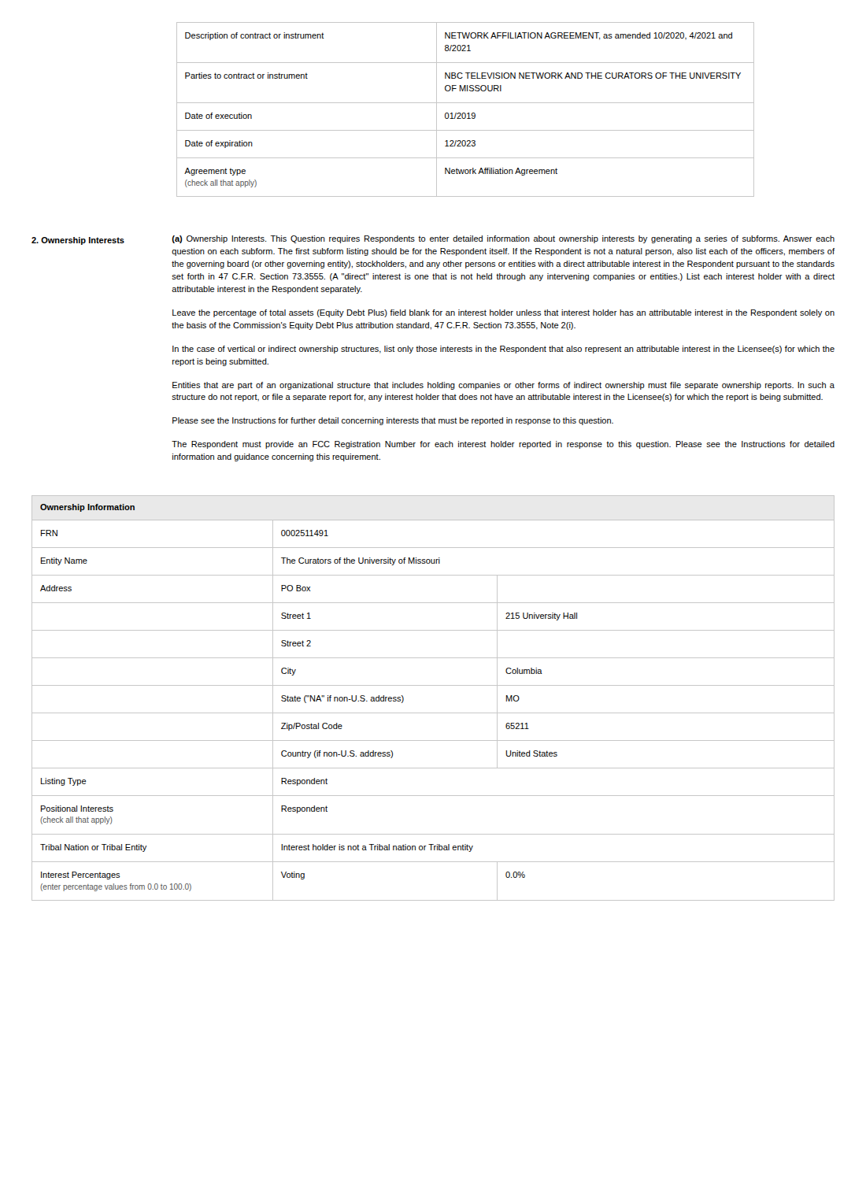| Description of contract or instrument | NETWORK AFFILIATION AGREEMENT, as amended 10/2020, 4/2021 and 8/2021 |
| Parties to contract or instrument | NBC TELEVISION NETWORK AND THE CURATORS OF THE UNIVERSITY OF MISSOURI |
| Date of execution | 01/2019 |
| Date of expiration | 12/2023 |
| Agreement type (check all that apply) | Network Affiliation Agreement |
2. Ownership Interests
(a) Ownership Interests. This Question requires Respondents to enter detailed information about ownership interests by generating a series of subforms. Answer each question on each subform. The first subform listing should be for the Respondent itself. If the Respondent is not a natural person, also list each of the officers, members of the governing board (or other governing entity), stockholders, and any other persons or entities with a direct attributable interest in the Respondent pursuant to the standards set forth in 47 C.F.R. Section 73.3555. (A "direct" interest is one that is not held through any intervening companies or entities.) List each interest holder with a direct attributable interest in the Respondent separately.
Leave the percentage of total assets (Equity Debt Plus) field blank for an interest holder unless that interest holder has an attributable interest in the Respondent solely on the basis of the Commission's Equity Debt Plus attribution standard, 47 C.F.R. Section 73.3555, Note 2(i).
In the case of vertical or indirect ownership structures, list only those interests in the Respondent that also represent an attributable interest in the Licensee(s) for which the report is being submitted.
Entities that are part of an organizational structure that includes holding companies or other forms of indirect ownership must file separate ownership reports. In such a structure do not report, or file a separate report for, any interest holder that does not have an attributable interest in the Licensee(s) for which the report is being submitted.
Please see the Instructions for further detail concerning interests that must be reported in response to this question.
The Respondent must provide an FCC Registration Number for each interest holder reported in response to this question. Please see the Instructions for detailed information and guidance concerning this requirement.
Ownership Information
| FRN | 0002511491 |
| Entity Name | The Curators of the University of Missouri |
| Address | PO Box | |
| | Street 1 | 215 University Hall |
| | Street 2 | |
| | City | Columbia |
| | State ("NA" if non-U.S. address) | MO |
| | Zip/Postal Code | 65211 |
| | Country (if non-U.S. address) | United States |
| Listing Type | Respondent |
| Positional Interests (check all that apply) | Respondent |
| Tribal Nation or Tribal Entity | Interest holder is not a Tribal nation or Tribal entity |
| Interest Percentages (enter percentage values from 0.0 to 100.0) | Voting | 0.0% |